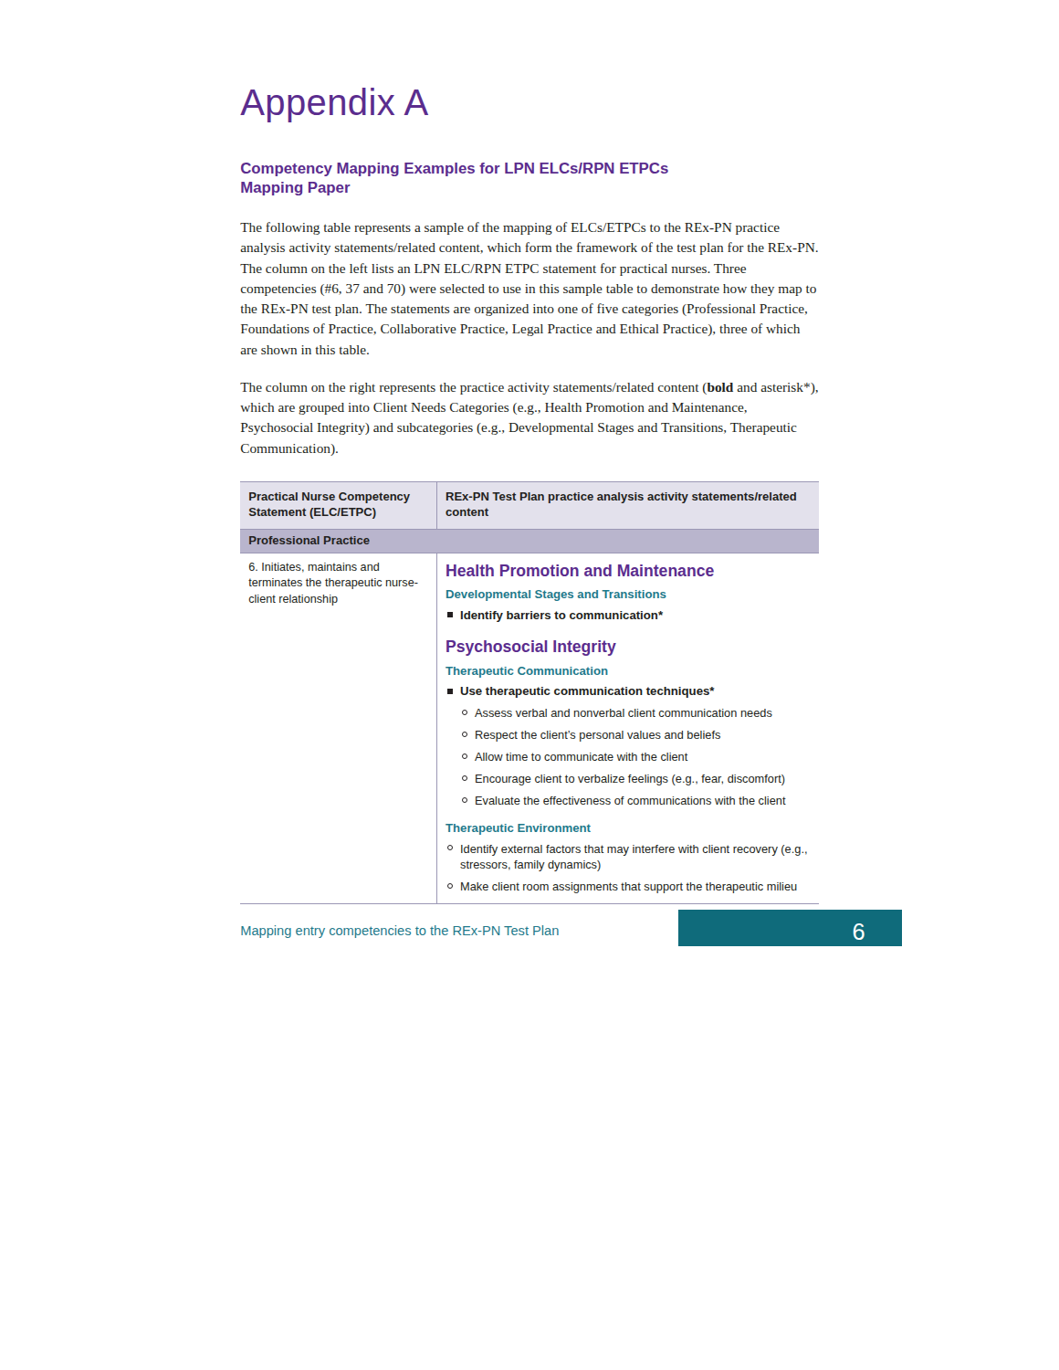Appendix A
Competency Mapping Examples for LPN ELCs/RPN ETPCs
Mapping Paper
The following table represents a sample of the mapping of ELCs/ETPCs to the REx-PN practice analysis activity statements/related content, which form the framework of the test plan for the REx-PN. The column on the left lists an LPN ELC/RPN ETPC statement for practical nurses. Three competencies (#6, 37 and 70) were selected to use in this sample table to demonstrate how they map to the REx-PN test plan. The statements are organized into one of five categories (Professional Practice, Foundations of Practice, Collaborative Practice, Legal Practice and Ethical Practice), three of which are shown in this table.
The column on the right represents the practice activity statements/related content (bold and asterisk*), which are grouped into Client Needs Categories (e.g., Health Promotion and Maintenance, Psychosocial Integrity) and subcategories (e.g., Developmental Stages and Transitions, Therapeutic Communication).
| Practical Nurse Competency Statement (ELC/ETPC) | REx-PN Test Plan practice analysis activity statements/related content |
| --- | --- |
| Professional Practice |
| 6. Initiates, maintains and terminates the therapeutic nurse-client relationship | Health Promotion and Maintenance Developmental Stages and Transitions Identify barriers to communication* Psychosocial Integrity Therapeutic Communication Use therapeutic communication techniques* Assess verbal and nonverbal client communication needs Respect the client’s personal values and beliefs Allow time to communicate with the client Encourage client to verbalize feelings (e.g., fear, discomfort) Evaluate the effectiveness of communications with the client Therapeutic Environment Identify external factors that may interfere with client recovery (e.g., stressors, family dynamics) Make client room assignments that support the therapeutic milieu |
Mapping entry competencies to the REx-PN Test Plan
6